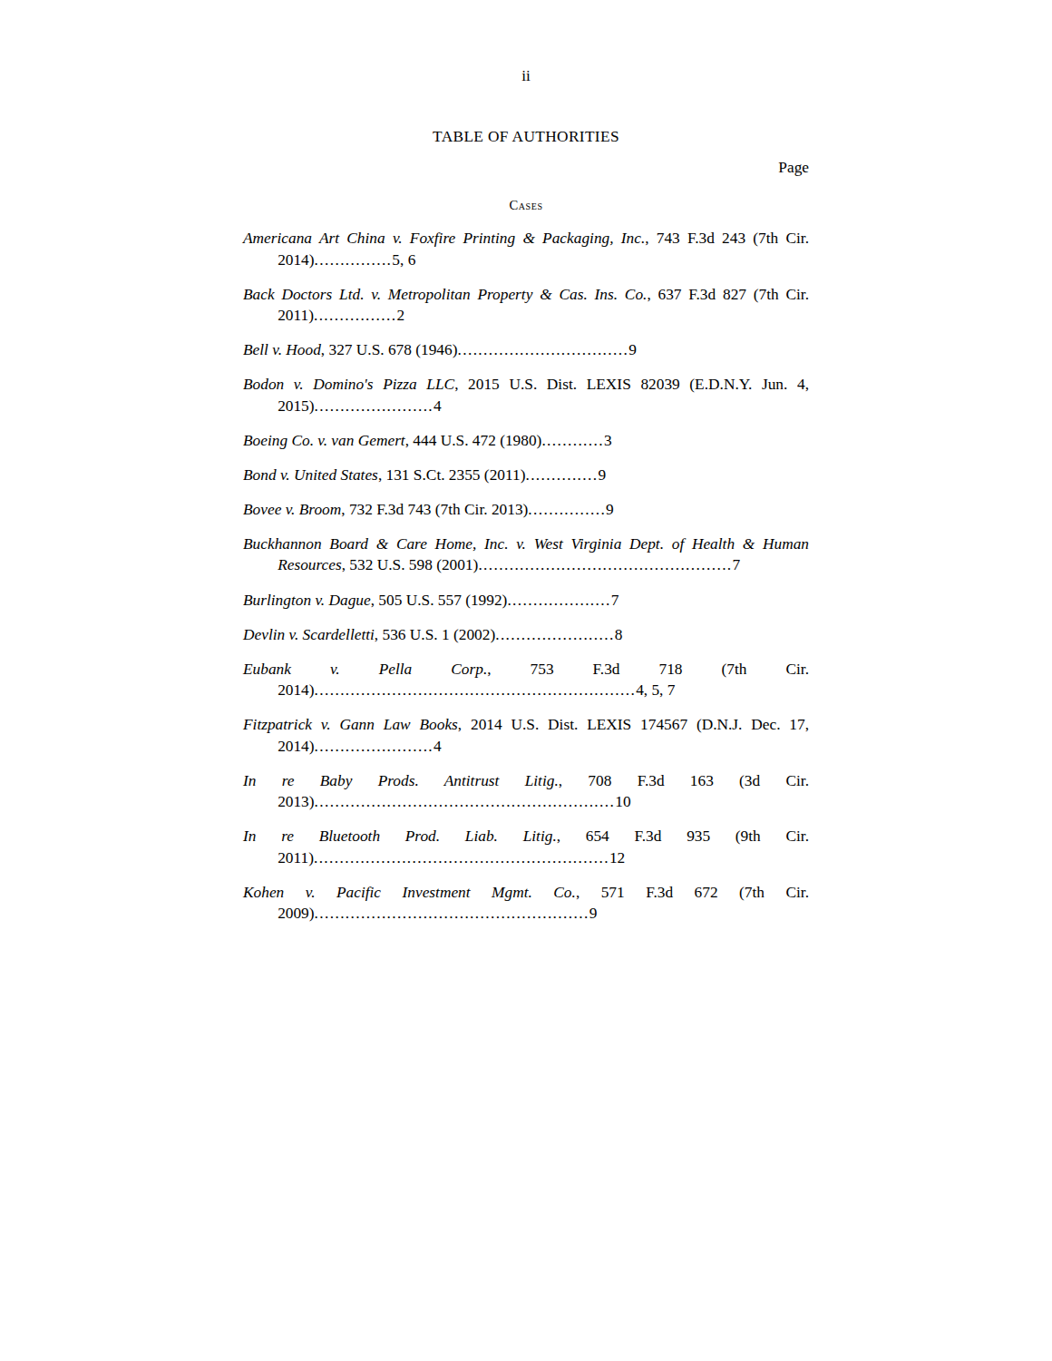ii
TABLE OF AUTHORITIES
Page
Cases
Americana Art China v. Foxfire Printing & Packaging, Inc., 743 F.3d 243 (7th Cir. 2014)............... 5, 6
Back Doctors Ltd. v. Metropolitan Property & Cas. Ins. Co., 637 F.3d 827 (7th Cir. 2011)................ 2
Bell v. Hood, 327 U.S. 678 (1946)................................. 9
Bodon v. Domino's Pizza LLC, 2015 U.S. Dist. LEXIS 82039 (E.D.N.Y. Jun. 4, 2015)....................... 4
Boeing Co. v. van Gemert, 444 U.S. 472 (1980)............ 3
Bond v. United States, 131 S.Ct. 2355 (2011).............. 9
Bovee v. Broom, 732 F.3d 743 (7th Cir. 2013)............... 9
Buckhannon Board & Care Home, Inc. v. West Virginia Dept. of Health & Human Resources, 532 U.S. 598 (2001)................................................. 7
Burlington v. Dague, 505 U.S. 557 (1992).................... 7
Devlin v. Scardelletti, 536 U.S. 1 (2002)....................... 8
Eubank v. Pella Corp., 753 F.3d 718 (7th Cir. 2014).............................................................. 4, 5, 7
Fitzpatrick v. Gann Law Books, 2014 U.S. Dist. LEXIS 174567 (D.N.J. Dec. 17, 2014)....................... 4
In re Baby Prods. Antitrust Litig., 708 F.3d 163 (3d Cir. 2013).......................................................... 10
In re Bluetooth Prod. Liab. Litig., 654 F.3d 935 (9th Cir. 2011)......................................................... 12
Kohen v. Pacific Investment Mgmt. Co., 571 F.3d 672 (7th Cir. 2009)..................................................... 9